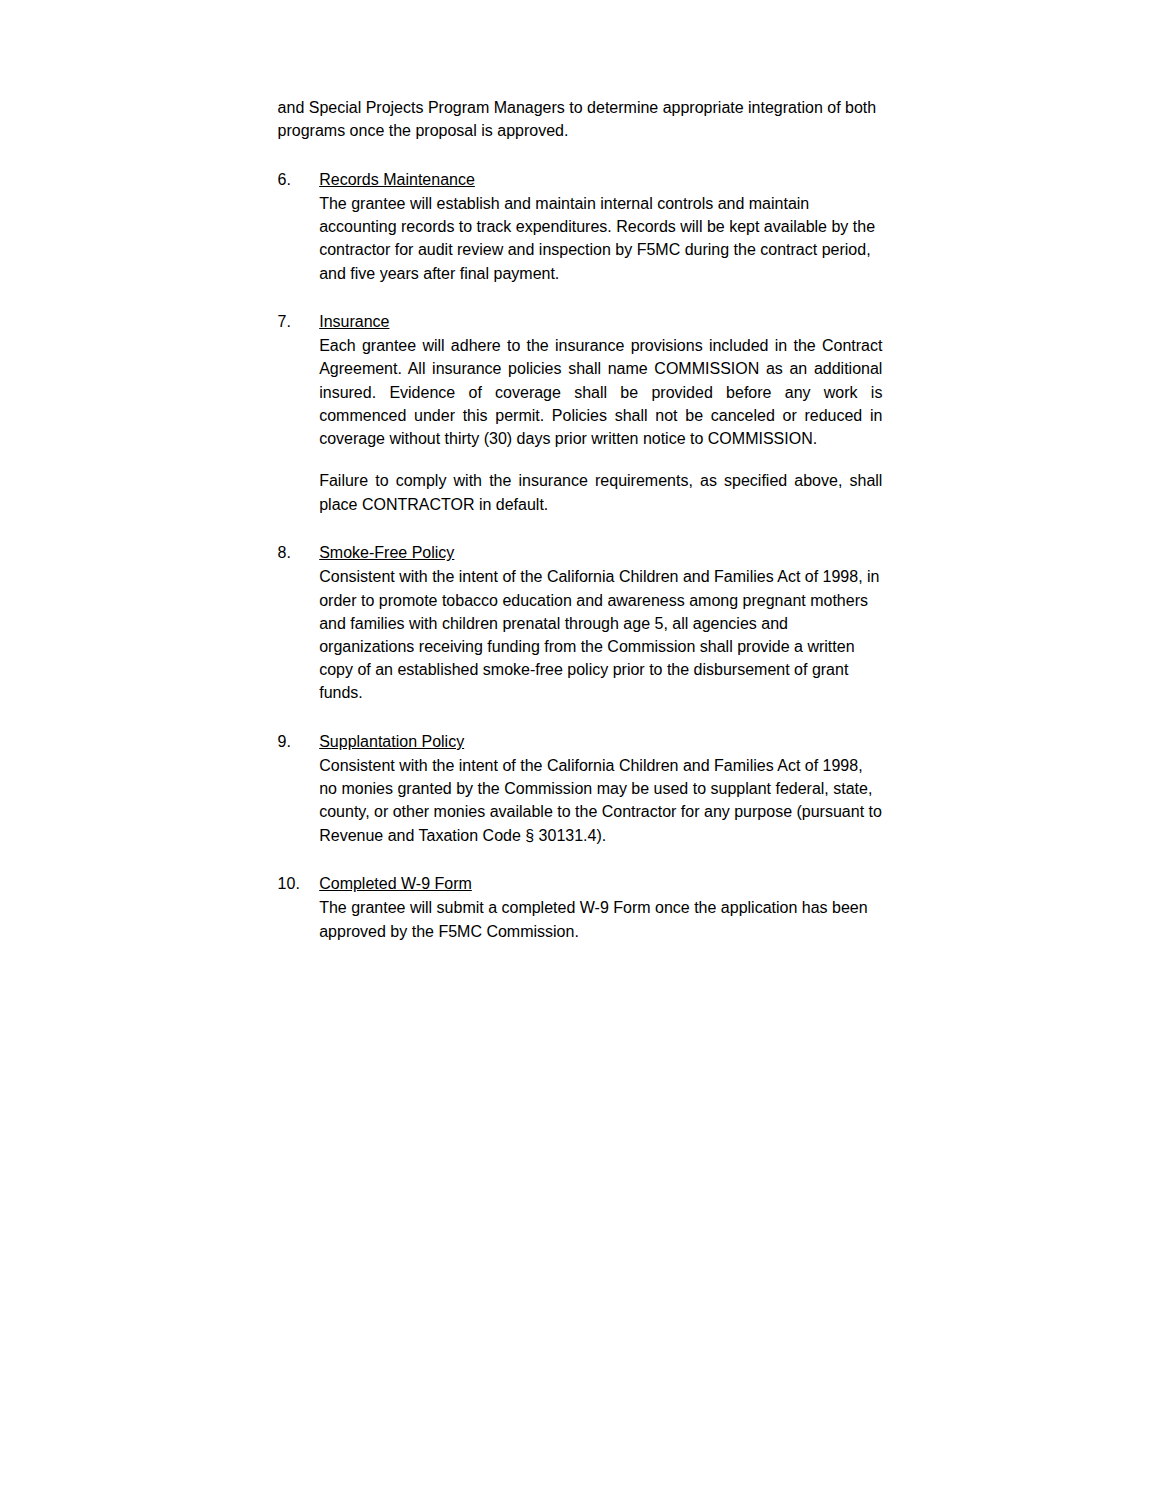and Special Projects Program Managers to determine appropriate integration of both programs once the proposal is approved.
6. Records Maintenance The grantee will establish and maintain internal controls and maintain accounting records to track expenditures. Records will be kept available by the contractor for audit review and inspection by F5MC during the contract period, and five years after final payment.
7. Insurance Each grantee will adhere to the insurance provisions included in the Contract Agreement. All insurance policies shall name COMMISSION as an additional insured. Evidence of coverage shall be provided before any work is commenced under this permit. Policies shall not be canceled or reduced in coverage without thirty (30) days prior written notice to COMMISSION. Failure to comply with the insurance requirements, as specified above, shall place CONTRACTOR in default.
8. Smoke-Free Policy Consistent with the intent of the California Children and Families Act of 1998, in order to promote tobacco education and awareness among pregnant mothers and families with children prenatal through age 5, all agencies and organizations receiving funding from the Commission shall provide a written copy of an established smoke-free policy prior to the disbursement of grant funds.
9. Supplantation Policy Consistent with the intent of the California Children and Families Act of 1998, no monies granted by the Commission may be used to supplant federal, state, county, or other monies available to the Contractor for any purpose (pursuant to Revenue and Taxation Code § 30131.4).
10. Completed W-9 Form The grantee will submit a completed W-9 Form once the application has been approved by the F5MC Commission.